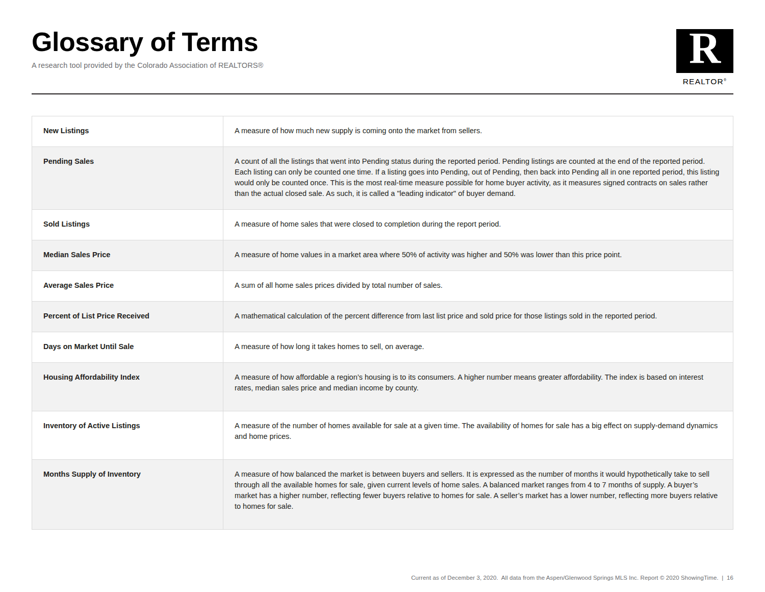Glossary of Terms
A research tool provided by the Colorado Association of REALTORS®
R
REALTOR®
| New Listings | A measure of how much new supply is coming onto the market from sellers. |
| Pending Sales | A count of all the listings that went into Pending status during the reported period. Pending listings are counted at the end of the reported period. Each listing can only be counted one time. If a listing goes into Pending, out of Pending, then back into Pending all in one reported period, this listing would only be counted once. This is the most real-time measure possible for home buyer activity, as it measures signed contracts on sales rather than the actual closed sale. As such, it is called a "leading indicator" of buyer demand. |
| Sold Listings | A measure of home sales that were closed to completion during the report period. |
| Median Sales Price | A measure of home values in a market area where 50% of activity was higher and 50% was lower than this price point. |
| Average Sales Price | A sum of all home sales prices divided by total number of sales. |
| Percent of List Price Received | A mathematical calculation of the percent difference from last list price and sold price for those listings sold in the reported period. |
| Days on Market Until Sale | A measure of how long it takes homes to sell, on average. |
| Housing Affordability Index | A measure of how affordable a region’s housing is to its consumers. A higher number means greater affordability. The index is based on interest rates, median sales price and median income by county. |
| Inventory of Active Listings | A measure of the number of homes available for sale at a given time. The availability of homes for sale has a big effect on supply-demand dynamics and home prices. |
| Months Supply of Inventory | A measure of how balanced the market is between buyers and sellers. It is expressed as the number of months it would hypothetically take to sell through all the available homes for sale, given current levels of home sales. A balanced market ranges from 4 to 7 months of supply. A buyer’s market has a higher number, reflecting fewer buyers relative to homes for sale. A seller’s market has a lower number, reflecting more buyers relative to homes for sale. |
Current as of December 3, 2020. All data from the Aspen/Glenwood Springs MLS Inc. Report © 2020 ShowingTime. | 16